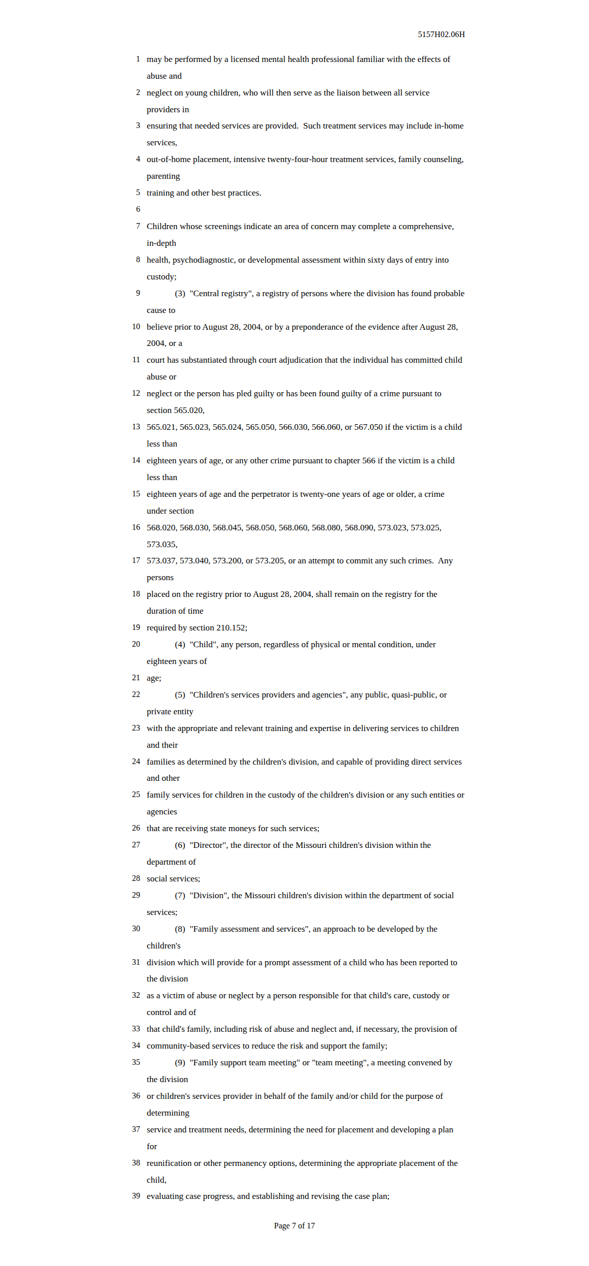5157H02.06H
may be performed by a licensed mental health professional familiar with the effects of abuse and
neglect on young children, who will then serve as the liaison between all service providers in
ensuring that needed services are provided. Such treatment services may include in-home services,
out-of-home placement, intensive twenty-four-hour treatment services, family counseling, parenting
training and other best practices.
Children whose screenings indicate an area of concern may complete a comprehensive, in-depth
health, psychodiagnostic, or developmental assessment within sixty days of entry into custody;
(3) "Central registry", a registry of persons where the division has found probable cause to
believe prior to August 28, 2004, or by a preponderance of the evidence after August 28, 2004, or a
court has substantiated through court adjudication that the individual has committed child abuse or
neglect or the person has pled guilty or has been found guilty of a crime pursuant to section 565.020,
565.021, 565.023, 565.024, 565.050, 566.030, 566.060, or 567.050 if the victim is a child less than
eighteen years of age, or any other crime pursuant to chapter 566 if the victim is a child less than
eighteen years of age and the perpetrator is twenty-one years of age or older, a crime under section
568.020, 568.030, 568.045, 568.050, 568.060, 568.080, 568.090, 573.023, 573.025, 573.035,
573.037, 573.040, 573.200, or 573.205, or an attempt to commit any such crimes. Any persons
placed on the registry prior to August 28, 2004, shall remain on the registry for the duration of time
required by section 210.152;
(4) "Child", any person, regardless of physical or mental condition, under eighteen years of
age;
(5) "Children's services providers and agencies", any public, quasi-public, or private entity
with the appropriate and relevant training and expertise in delivering services to children and their
families as determined by the children's division, and capable of providing direct services and other
family services for children in the custody of the children's division or any such entities or agencies
that are receiving state moneys for such services;
(6) "Director", the director of the Missouri children's division within the department of
social services;
(7) "Division", the Missouri children's division within the department of social services;
(8) "Family assessment and services", an approach to be developed by the children's
division which will provide for a prompt assessment of a child who has been reported to the division
as a victim of abuse or neglect by a person responsible for that child's care, custody or control and of
that child's family, including risk of abuse and neglect and, if necessary, the provision of
community-based services to reduce the risk and support the family;
(9) "Family support team meeting" or "team meeting", a meeting convened by the division
or children's services provider in behalf of the family and/or child for the purpose of determining
service and treatment needs, determining the need for placement and developing a plan for
reunification or other permanency options, determining the appropriate placement of the child,
evaluating case progress, and establishing and revising the case plan;
Page 7 of 17